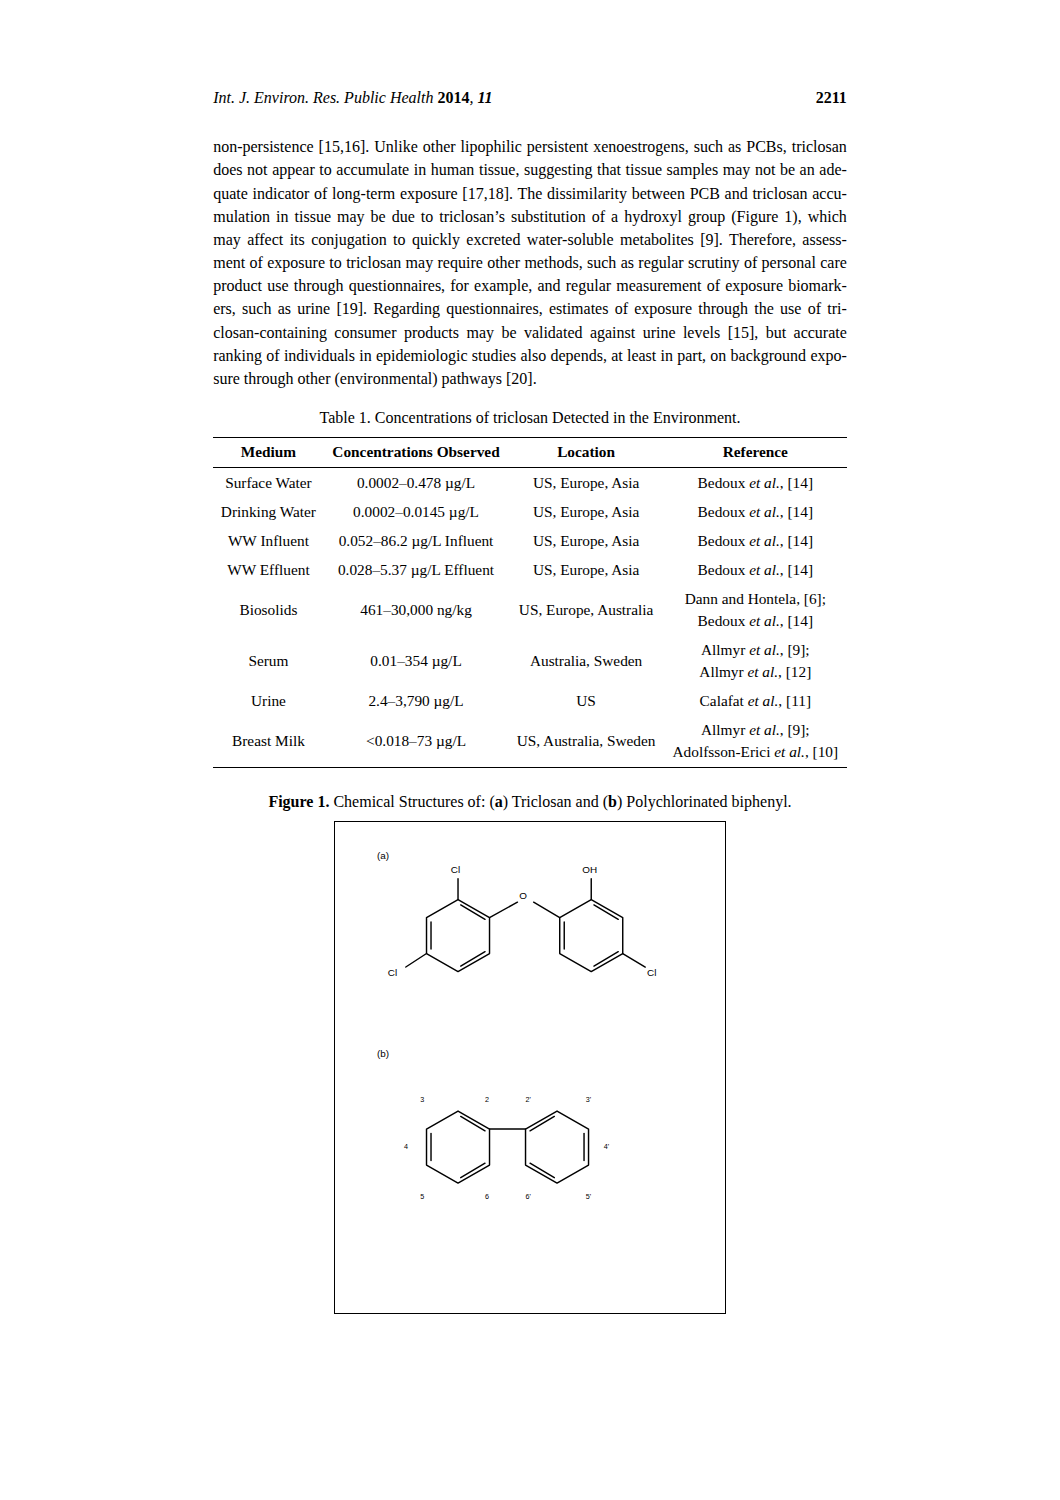Int. J. Environ. Res. Public Health 2014, 11
2211
non-persistence [15,16]. Unlike other lipophilic persistent xenoestrogens, such as PCBs, triclosan does not appear to accumulate in human tissue, suggesting that tissue samples may not be an adequate indicator of long-term exposure [17,18]. The dissimilarity between PCB and triclosan accumulation in tissue may be due to triclosan’s substitution of a hydroxyl group (Figure 1), which may affect its conjugation to quickly excreted water-soluble metabolites [9]. Therefore, assessment of exposure to triclosan may require other methods, such as regular scrutiny of personal care product use through questionnaires, for example, and regular measurement of exposure biomarkers, such as urine [19]. Regarding questionnaires, estimates of exposure through the use of triclosan-containing consumer products may be validated against urine levels [15], but accurate ranking of individuals in epidemiologic studies also depends, at least in part, on background exposure through other (environmental) pathways [20].
Table 1. Concentrations of triclosan Detected in the Environment.
| Medium | Concentrations Observed | Location | Reference |
| --- | --- | --- | --- |
| Surface Water | 0.0002–0.478 µg/L | US, Europe, Asia | Bedoux et al. , [14] |
| Drinking Water | 0.0002–0.0145 µg/L | US, Europe, Asia | Bedoux et al. , [14] |
| WW Influent | 0.052–86.2 µg/L Influent | US, Europe, Asia | Bedoux et al. , [14] |
| WW Effluent | 0.028–5.37 µg/L Effluent | US, Europe, Asia | Bedoux et al. , [14] |
| Biosolids | 461–30,000 ng/kg | US, Europe, Australia | Dann and Hontela, [6]; Bedoux et al. , [14] |
| Serum | 0.01–354 µg/L | Australia, Sweden | Allmyr et al. , [9]; Allmyr et al. , [12] |
| Urine | 2.4–3,790 µg/L | US | Calafat et al. , [11] |
| Breast Milk | <0.018–73 µg/L | US, Australia, Sweden | Allmyr et al. , [9]; Adolfsson-Erici et al. , [10] |
Figure 1. Chemical Structures of: (a) Triclosan and (b) Polychlorinated biphenyl.
(a) Cl Cl O OH Cl (b) 3 2 4 5 6 2' 3' 4' 5' 6'